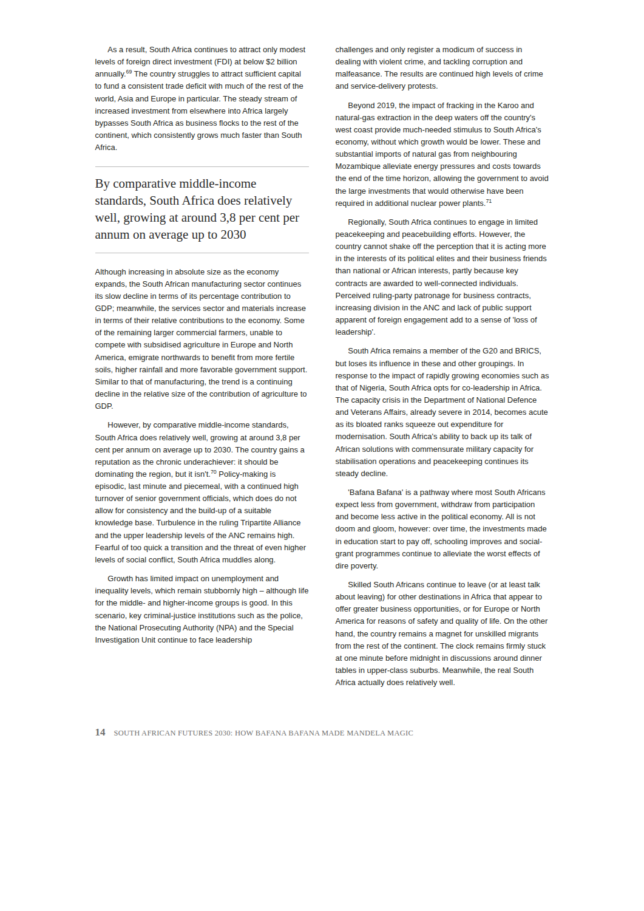As a result, South Africa continues to attract only modest levels of foreign direct investment (FDI) at below $2 billion annually.69 The country struggles to attract sufficient capital to fund a consistent trade deficit with much of the rest of the world, Asia and Europe in particular. The steady stream of increased investment from elsewhere into Africa largely bypasses South Africa as business flocks to the rest of the continent, which consistently grows much faster than South Africa.
By comparative middle-income standards, South Africa does relatively well, growing at around 3,8 per cent per annum on average up to 2030
Although increasing in absolute size as the economy expands, the South African manufacturing sector continues its slow decline in terms of its percentage contribution to GDP; meanwhile, the services sector and materials increase in terms of their relative contributions to the economy. Some of the remaining larger commercial farmers, unable to compete with subsidised agriculture in Europe and North America, emigrate northwards to benefit from more fertile soils, higher rainfall and more favorable government support. Similar to that of manufacturing, the trend is a continuing decline in the relative size of the contribution of agriculture to GDP.
However, by comparative middle-income standards, South Africa does relatively well, growing at around 3,8 per cent per annum on average up to 2030. The country gains a reputation as the chronic underachiever: it should be dominating the region, but it isn't.70 Policy-making is episodic, last minute and piecemeal, with a continued high turnover of senior government officials, which does do not allow for consistency and the build-up of a suitable knowledge base. Turbulence in the ruling Tripartite Alliance and the upper leadership levels of the ANC remains high. Fearful of too quick a transition and the threat of even higher levels of social conflict, South Africa muddles along.
Growth has limited impact on unemployment and inequality levels, which remain stubbornly high – although life for the middle- and higher-income groups is good. In this scenario, key criminal-justice institutions such as the police, the National Prosecuting Authority (NPA) and the Special Investigation Unit continue to face leadership
challenges and only register a modicum of success in dealing with violent crime, and tackling corruption and malfeasance. The results are continued high levels of crime and service-delivery protests.
Beyond 2019, the impact of fracking in the Karoo and natural-gas extraction in the deep waters off the country's west coast provide much-needed stimulus to South Africa's economy, without which growth would be lower. These and substantial imports of natural gas from neighbouring Mozambique alleviate energy pressures and costs towards the end of the time horizon, allowing the government to avoid the large investments that would otherwise have been required in additional nuclear power plants.71
Regionally, South Africa continues to engage in limited peacekeeping and peacebuilding efforts. However, the country cannot shake off the perception that it is acting more in the interests of its political elites and their business friends than national or African interests, partly because key contracts are awarded to well-connected individuals. Perceived ruling-party patronage for business contracts, increasing division in the ANC and lack of public support apparent of foreign engagement add to a sense of 'loss of leadership'.
South Africa remains a member of the G20 and BRICS, but loses its influence in these and other groupings. In response to the impact of rapidly growing economies such as that of Nigeria, South Africa opts for co-leadership in Africa. The capacity crisis in the Department of National Defence and Veterans Affairs, already severe in 2014, becomes acute as its bloated ranks squeeze out expenditure for modernisation. South Africa's ability to back up its talk of African solutions with commensurate military capacity for stabilisation operations and peacekeeping continues its steady decline.
'Bafana Bafana' is a pathway where most South Africans expect less from government, withdraw from participation and become less active in the political economy. All is not doom and gloom, however: over time, the investments made in education start to pay off, schooling improves and social-grant programmes continue to alleviate the worst effects of dire poverty.
Skilled South Africans continue to leave (or at least talk about leaving) for other destinations in Africa that appear to offer greater business opportunities, or for Europe or North America for reasons of safety and quality of life. On the other hand, the country remains a magnet for unskilled migrants from the rest of the continent. The clock remains firmly stuck at one minute before midnight in discussions around dinner tables in upper-class suburbs. Meanwhile, the real South Africa actually does relatively well.
14 South African Futures 2030: How Bafana Bafana made Mandela Magic